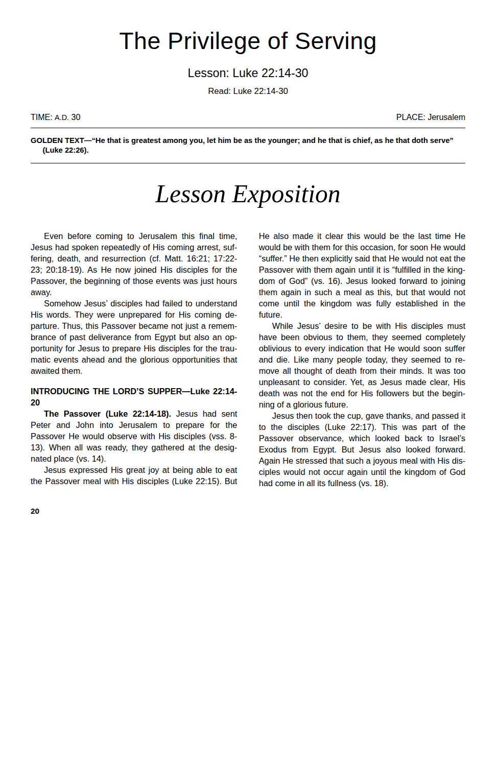The Privilege of Serving
Lesson: Luke 22:14-30
Read: Luke 22:14-30
TIME: A.D. 30 PLACE: Jerusalem
GOLDEN TEXT—“He that is greatest among you, let him be as the younger; and he that is chief, as he that doth serve” (Luke 22:26).
Lesson Exposition
Even before coming to Jerusalem this final time, Jesus had spoken repeatedly of His coming arrest, suffering, death, and resurrection (cf. Matt. 16:21; 17:22-23; 20:18-19). As He now joined His disciples for the Passover, the beginning of those events was just hours away.
Somehow Jesus’ disciples had failed to understand His words. They were unprepared for His coming departure. Thus, this Passover became not just a remembrance of past deliverance from Egypt but also an opportunity for Jesus to prepare His disciples for the traumatic events ahead and the glorious opportunities that awaited them.
INTRODUCING THE LORD’S SUPPER—Luke 22:14-20
The Passover (Luke 22:14-18). Jesus had sent Peter and John into Jerusalem to prepare for the Passover He would observe with His disciples (vss. 8-13). When all was ready, they gathered at the designated place (vs. 14).
Jesus expressed His great joy at being able to eat the Passover meal with His disciples (Luke 22:15). But He also made it clear this would be the last time He would be with them for this occasion, for soon He would “suffer.” He then explicitly said that He would not eat the Passover with them again until it is “fulfilled in the kingdom of God” (vs. 16). Jesus looked forward to joining them again in such a meal as this, but that would not come until the kingdom was fully established in the future.
While Jesus’ desire to be with His disciples must have been obvious to them, they seemed completely oblivious to every indication that He would soon suffer and die. Like many people today, they seemed to remove all thought of death from their minds. It was too unpleasant to consider. Yet, as Jesus made clear, His death was not the end for His followers but the beginning of a glorious future.
Jesus then took the cup, gave thanks, and passed it to the disciples (Luke 22:17). This was part of the Passover observance, which looked back to Israel’s Exodus from Egypt. But Jesus also looked forward. Again He stressed that such a joyous meal with His disciples would not occur again until the kingdom of God had come in all its fullness (vs. 18).
20